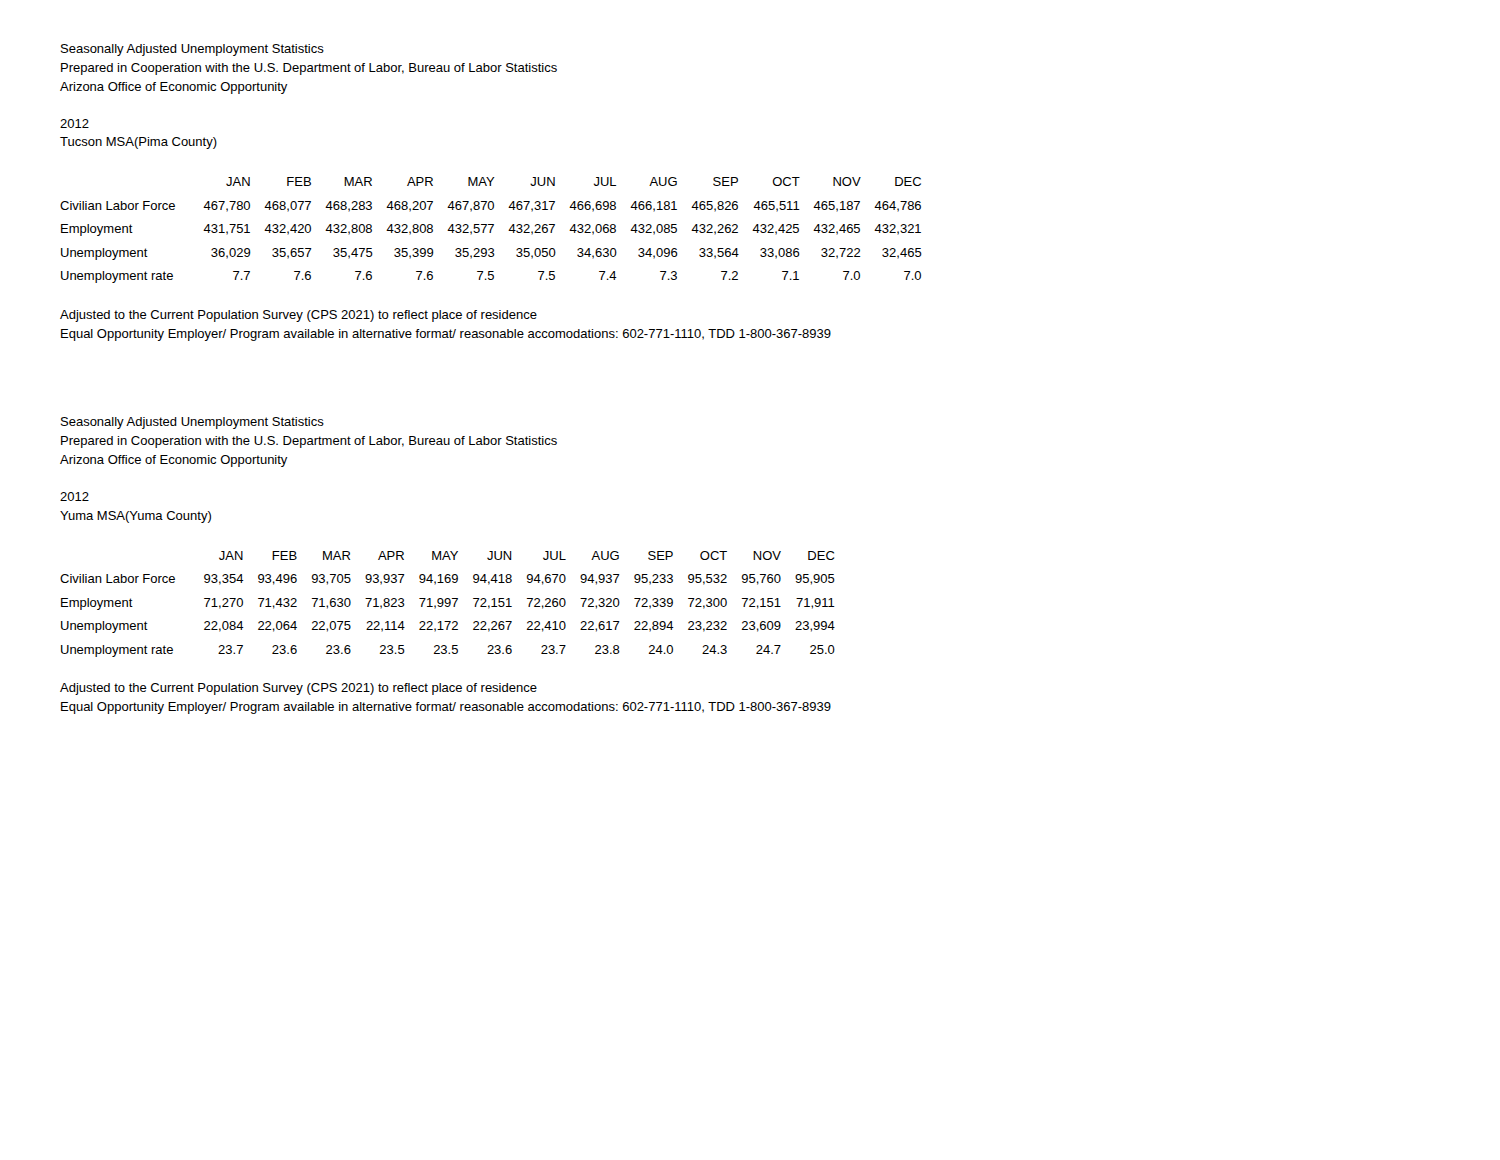Seasonally Adjusted Unemployment Statistics
Prepared in Cooperation with the U.S. Department of Labor, Bureau of Labor Statistics
Arizona Office of Economic Opportunity
2012
Tucson MSA(Pima County)
| | JAN | FEB | MAR | APR | MAY | JUN | JUL | AUG | SEP | OCT | NOV | DEC |
| --- | --- | --- | --- | --- | --- | --- | --- | --- | --- | --- | --- | --- |
| Civilian Labor Force | 467,780 | 468,077 | 468,283 | 468,207 | 467,870 | 467,317 | 466,698 | 466,181 | 465,826 | 465,511 | 465,187 | 464,786 |
| Employment | 431,751 | 432,420 | 432,808 | 432,808 | 432,577 | 432,267 | 432,068 | 432,085 | 432,262 | 432,425 | 432,465 | 432,321 |
| Unemployment | 36,029 | 35,657 | 35,475 | 35,399 | 35,293 | 35,050 | 34,630 | 34,096 | 33,564 | 33,086 | 32,722 | 32,465 |
| Unemployment rate | 7.7 | 7.6 | 7.6 | 7.6 | 7.5 | 7.5 | 7.4 | 7.3 | 7.2 | 7.1 | 7.0 | 7.0 |
Adjusted to the Current Population Survey (CPS 2021) to reflect place of residence
Equal Opportunity Employer/ Program available in alternative format/ reasonable accomodations: 602-771-1110, TDD 1-800-367-8939
Seasonally Adjusted Unemployment Statistics
Prepared in Cooperation with the U.S. Department of Labor, Bureau of Labor Statistics
Arizona Office of Economic Opportunity
2012
Yuma MSA(Yuma County)
| | JAN | FEB | MAR | APR | MAY | JUN | JUL | AUG | SEP | OCT | NOV | DEC |
| --- | --- | --- | --- | --- | --- | --- | --- | --- | --- | --- | --- | --- |
| Civilian Labor Force | 93,354 | 93,496 | 93,705 | 93,937 | 94,169 | 94,418 | 94,670 | 94,937 | 95,233 | 95,532 | 95,760 | 95,905 |
| Employment | 71,270 | 71,432 | 71,630 | 71,823 | 71,997 | 72,151 | 72,260 | 72,320 | 72,339 | 72,300 | 72,151 | 71,911 |
| Unemployment | 22,084 | 22,064 | 22,075 | 22,114 | 22,172 | 22,267 | 22,410 | 22,617 | 22,894 | 23,232 | 23,609 | 23,994 |
| Unemployment rate | 23.7 | 23.6 | 23.6 | 23.5 | 23.5 | 23.6 | 23.7 | 23.8 | 24.0 | 24.3 | 24.7 | 25.0 |
Adjusted to the Current Population Survey (CPS 2021) to reflect place of residence
Equal Opportunity Employer/ Program available in alternative format/ reasonable accomodations: 602-771-1110, TDD 1-800-367-8939